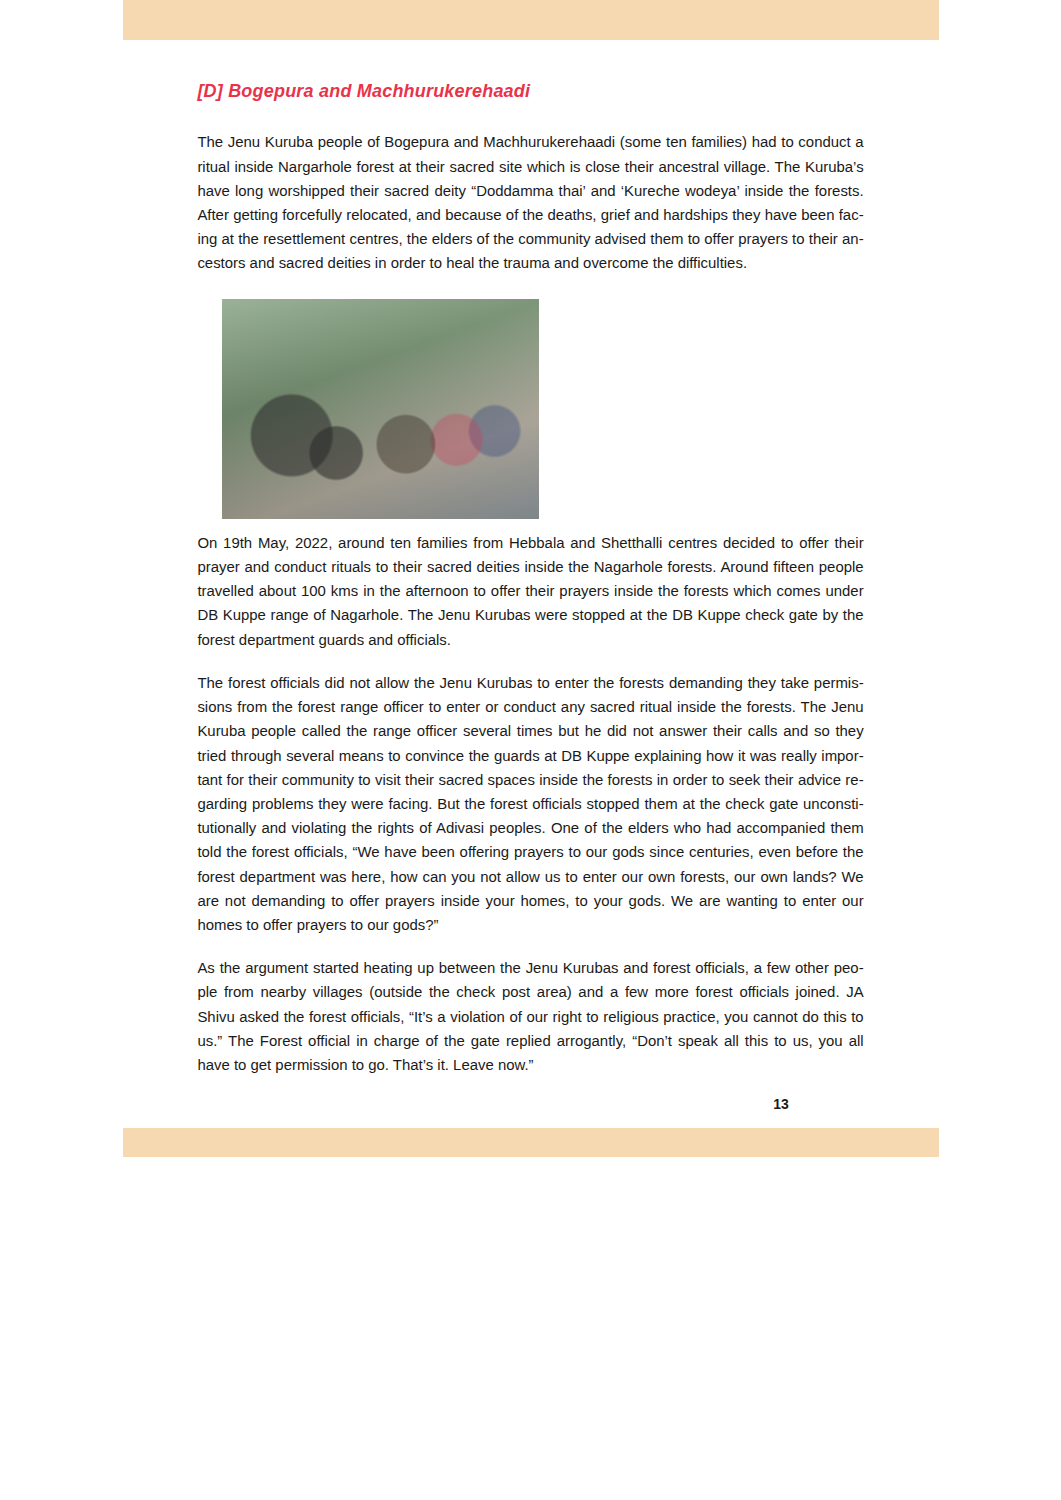[D] Bogepura and Machhurukerehaadi
The Jenu Kuruba people of Bogepura and Machhurukerehaadi (some ten families) had to conduct a ritual inside Nargarhole forest at their sacred site which is close their ancestral village. The Kuruba’s have long worshipped their sacred deity “Doddamma thai’ and ‘Kureche wodeya’ inside the forests. After getting forcefully relocated, and because of the deaths, grief and hardships they have been facing at the resettlement centres, the elders of the community advised them to offer prayers to their ancestors and sacred deities in order to heal the trauma and overcome the difficulties.
On 19th May, 2022, around ten families from Hebbala and Shetthalli centres decided to offer their prayer and conduct rituals to their sacred deities inside the Nagarhole forests. Around fifteen people travelled about 100 kms in the afternoon to offer their prayers inside the forests which comes under DB Kuppe range of Nagarhole. The Jenu Kurubas were stopped at the DB Kuppe check gate by the forest department guards and officials.
The forest officials did not allow the Jenu Kurubas to enter the forests demanding they take permissions from the forest range officer to enter or conduct any sacred ritual inside the forests. The Jenu Kuruba people called the range officer several times but he did not answer their calls and so they tried through several means to convince the guards at DB Kuppe explaining how it was really important for their community to visit their sacred spaces inside the forests in order to seek their advice regarding problems they were facing. But the forest officials stopped them at the check gate unconstitutionally and violating the rights of Adivasi peoples. One of the elders who had accompanied them told the forest officials, “We have been offering prayers to our gods since centuries, even before the forest department was here, how can you not allow us to enter our own forests, our own lands? We are not demanding to offer prayers inside your homes, to your gods. We are wanting to enter our homes to offer prayers to our gods?”
As the argument started heating up between the Jenu Kurubas and forest officials, a few other people from nearby villages (outside the check post area) and a few more forest officials joined. JA Shivu asked the forest officials, “It’s a violation of our right to religious practice, you cannot do this to us.” The Forest official in charge of the gate replied arrogantly, “Don’t speak all this to us, you all have to get permission to go. That’s it. Leave now.”
13